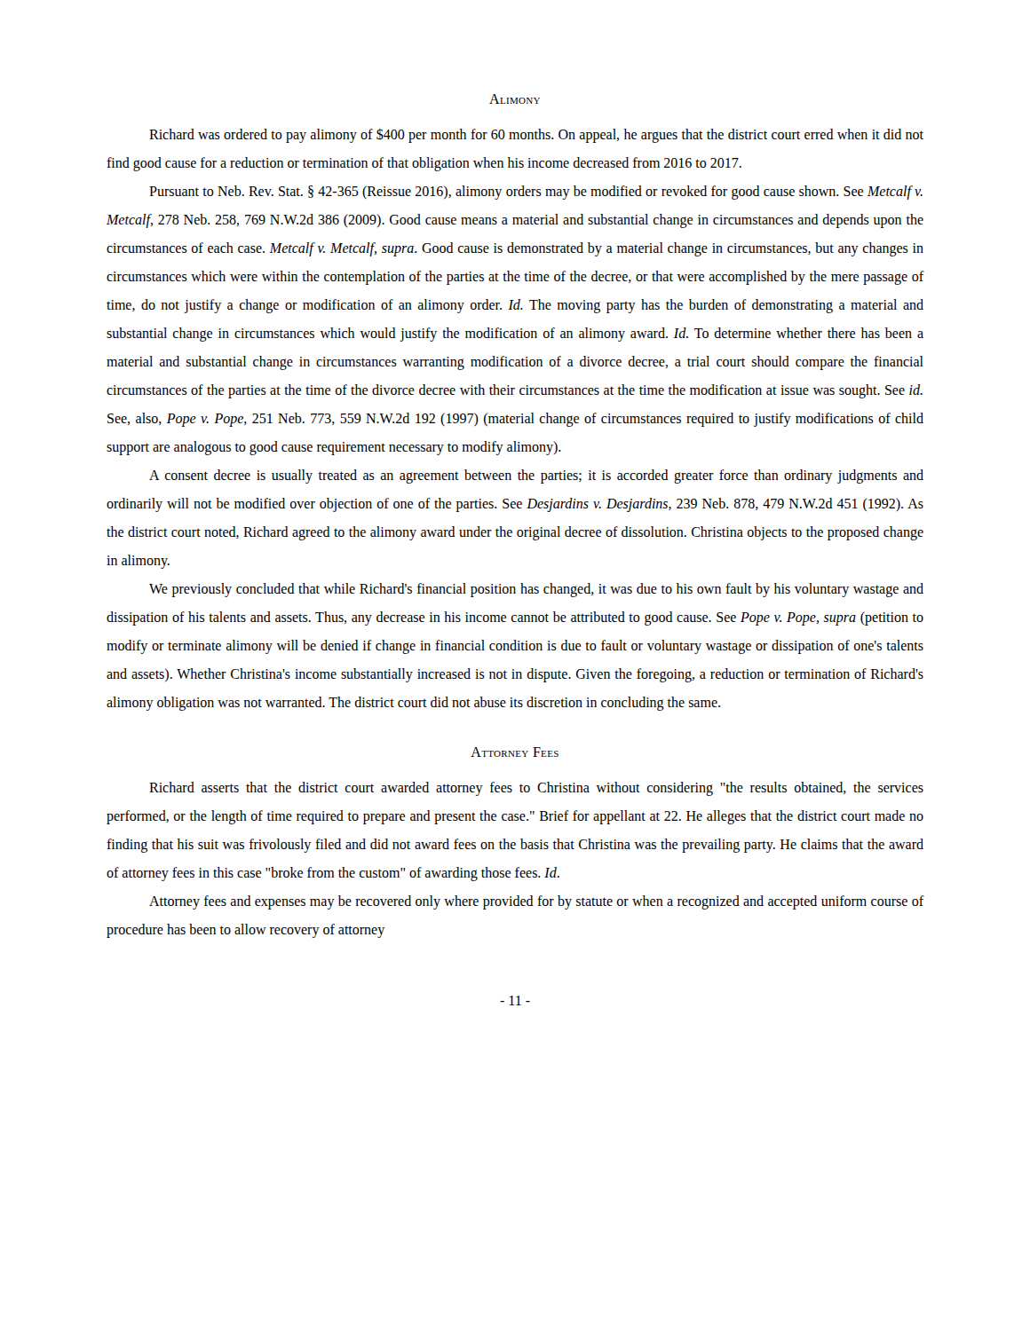Alimony
Richard was ordered to pay alimony of $400 per month for 60 months. On appeal, he argues that the district court erred when it did not find good cause for a reduction or termination of that obligation when his income decreased from 2016 to 2017.
Pursuant to Neb. Rev. Stat. § 42-365 (Reissue 2016), alimony orders may be modified or revoked for good cause shown. See Metcalf v. Metcalf, 278 Neb. 258, 769 N.W.2d 386 (2009). Good cause means a material and substantial change in circumstances and depends upon the circumstances of each case. Metcalf v. Metcalf, supra. Good cause is demonstrated by a material change in circumstances, but any changes in circumstances which were within the contemplation of the parties at the time of the decree, or that were accomplished by the mere passage of time, do not justify a change or modification of an alimony order. Id. The moving party has the burden of demonstrating a material and substantial change in circumstances which would justify the modification of an alimony award. Id. To determine whether there has been a material and substantial change in circumstances warranting modification of a divorce decree, a trial court should compare the financial circumstances of the parties at the time of the divorce decree with their circumstances at the time the modification at issue was sought. See id. See, also, Pope v. Pope, 251 Neb. 773, 559 N.W.2d 192 (1997) (material change of circumstances required to justify modifications of child support are analogous to good cause requirement necessary to modify alimony).
A consent decree is usually treated as an agreement between the parties; it is accorded greater force than ordinary judgments and ordinarily will not be modified over objection of one of the parties. See Desjardins v. Desjardins, 239 Neb. 878, 479 N.W.2d 451 (1992). As the district court noted, Richard agreed to the alimony award under the original decree of dissolution. Christina objects to the proposed change in alimony.
We previously concluded that while Richard's financial position has changed, it was due to his own fault by his voluntary wastage and dissipation of his talents and assets. Thus, any decrease in his income cannot be attributed to good cause. See Pope v. Pope, supra (petition to modify or terminate alimony will be denied if change in financial condition is due to fault or voluntary wastage or dissipation of one's talents and assets). Whether Christina's income substantially increased is not in dispute. Given the foregoing, a reduction or termination of Richard's alimony obligation was not warranted. The district court did not abuse its discretion in concluding the same.
Attorney Fees
Richard asserts that the district court awarded attorney fees to Christina without considering "the results obtained, the services performed, or the length of time required to prepare and present the case." Brief for appellant at 22. He alleges that the district court made no finding that his suit was frivolously filed and did not award fees on the basis that Christina was the prevailing party. He claims that the award of attorney fees in this case "broke from the custom" of awarding those fees. Id.
Attorney fees and expenses may be recovered only where provided for by statute or when a recognized and accepted uniform course of procedure has been to allow recovery of attorney
- 11 -